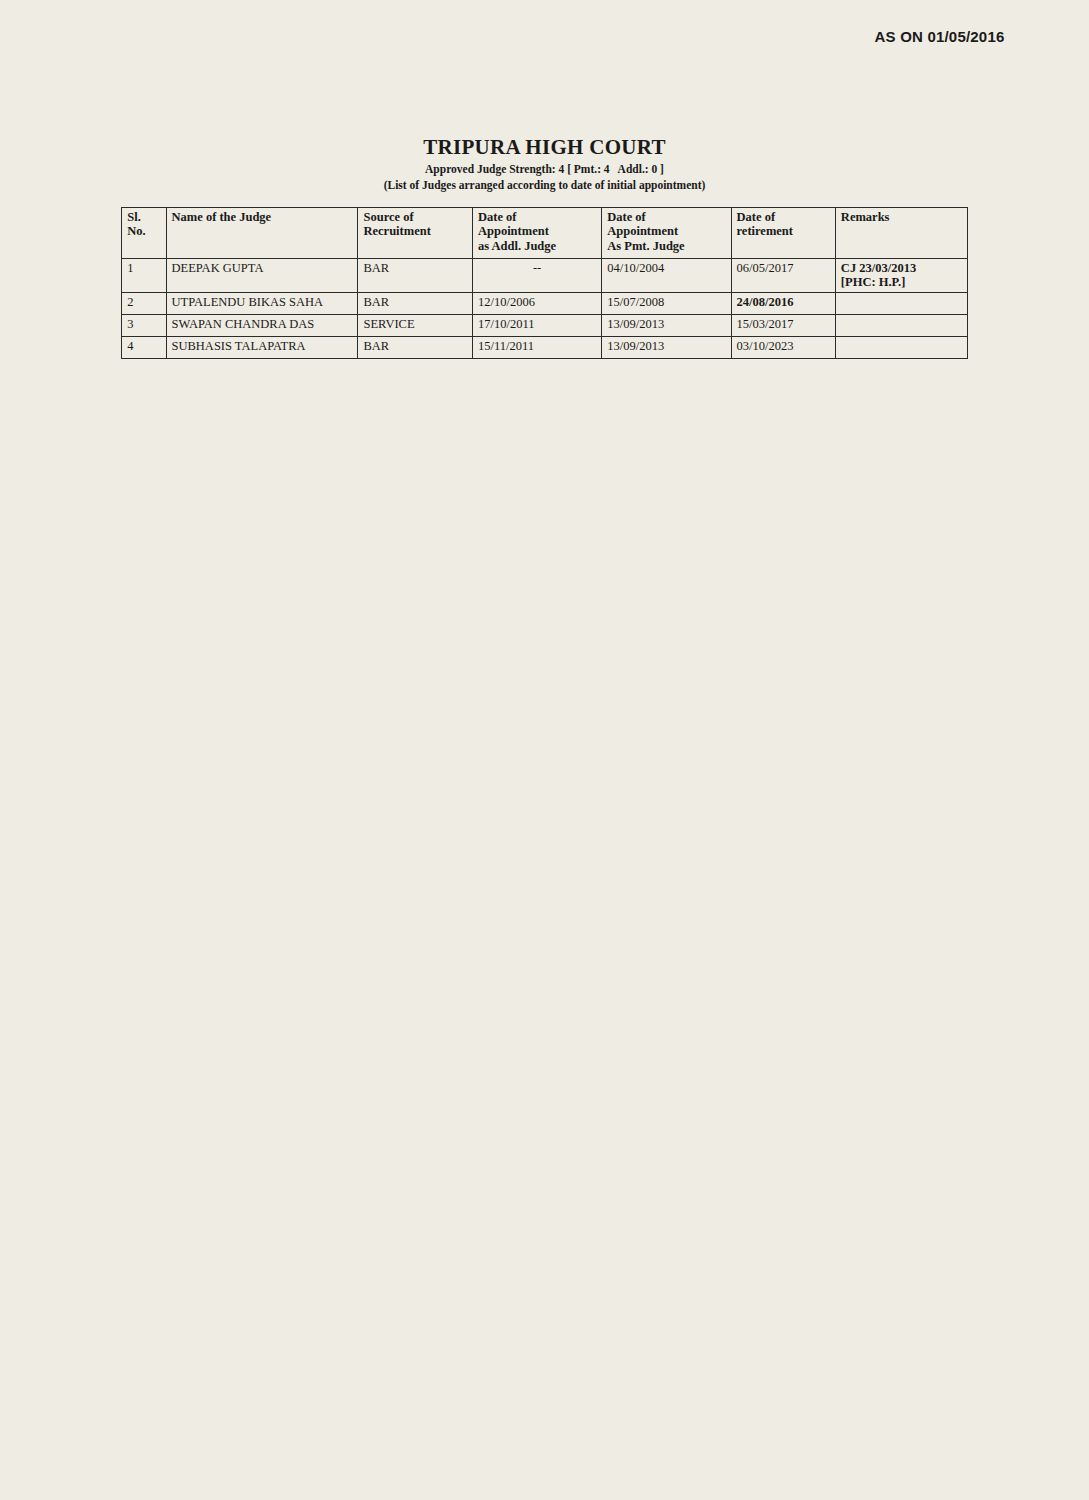AS ON 01/05/2016
TRIPURA HIGH COURT
Approved Judge Strength: 4 [ Pmt.: 4 Addl.: 0 ]
(List of Judges arranged according to date of initial appointment)
| Sl. No. | Name of the Judge | Source of Recruitment | Date of Appointment as Addl. Judge | Date of Appointment As Pmt. Judge | Date of retirement | Remarks |
| --- | --- | --- | --- | --- | --- | --- |
| 1 | DEEPAK GUPTA | BAR | -- | 04/10/2004 | 06/05/2017 | CJ 23/03/2013 [PHC: H.P.] |
| 2 | UTPALENDU BIKAS SAHA | BAR | 12/10/2006 | 15/07/2008 | 24/08/2016 | |
| 3 | SWAPAN CHANDRA DAS | SERVICE | 17/10/2011 | 13/09/2013 | 15/03/2017 | |
| 4 | SUBHASIS TALAPATRA | BAR | 15/11/2011 | 13/09/2013 | 03/10/2023 | |